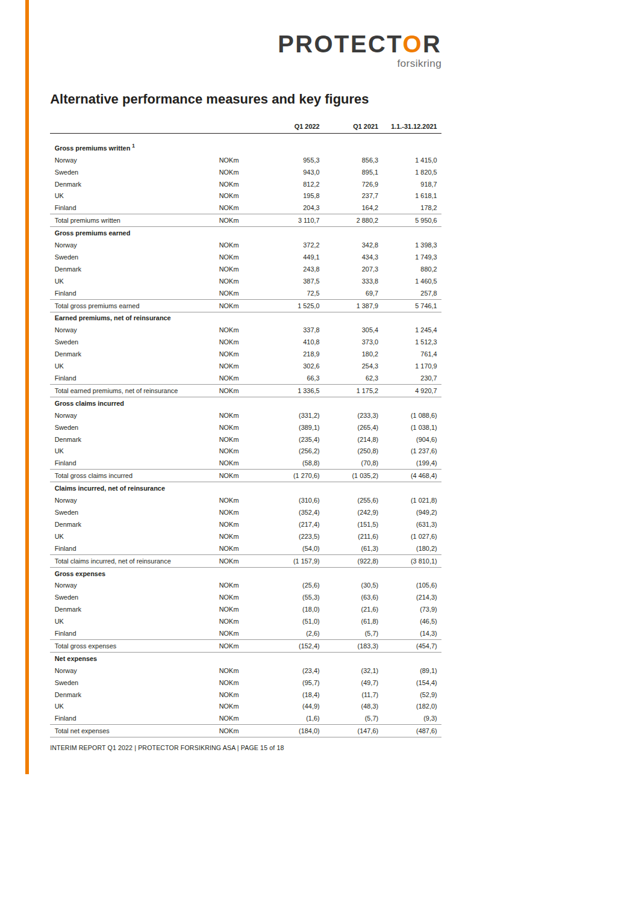PROTECTOR
forsikring
Alternative performance measures and key figures
| | | Q1 2022 | Q1 2021 | 1.1.-31.12.2021 |
| --- | --- | --- | --- | --- |
| Gross premiums written 1 | | | | |
| Norway | NOKm | 955,3 | 856,3 | 1 415,0 |
| Sweden | NOKm | 943,0 | 895,1 | 1 820,5 |
| Denmark | NOKm | 812,2 | 726,9 | 918,7 |
| UK | NOKm | 195,8 | 237,7 | 1 618,1 |
| Finland | NOKm | 204,3 | 164,2 | 178,2 |
| Total premiums written | NOKm | 3 110,7 | 2 880,2 | 5 950,6 |
| Gross premiums earned | | | | |
| Norway | NOKm | 372,2 | 342,8 | 1 398,3 |
| Sweden | NOKm | 449,1 | 434,3 | 1 749,3 |
| Denmark | NOKm | 243,8 | 207,3 | 880,2 |
| UK | NOKm | 387,5 | 333,8 | 1 460,5 |
| Finland | NOKm | 72,5 | 69,7 | 257,8 |
| Total gross premiums earned | NOKm | 1 525,0 | 1 387,9 | 5 746,1 |
| Earned premiums, net of reinsurance | | | | |
| Norway | NOKm | 337,8 | 305,4 | 1 245,4 |
| Sweden | NOKm | 410,8 | 373,0 | 1 512,3 |
| Denmark | NOKm | 218,9 | 180,2 | 761,4 |
| UK | NOKm | 302,6 | 254,3 | 1 170,9 |
| Finland | NOKm | 66,3 | 62,3 | 230,7 |
| Total earned premiums, net of reinsurance | NOKm | 1 336,5 | 1 175,2 | 4 920,7 |
| Gross claims incurred | | | | |
| Norway | NOKm | (331,2) | (233,3) | (1 088,6) |
| Sweden | NOKm | (389,1) | (265,4) | (1 038,1) |
| Denmark | NOKm | (235,4) | (214,8) | (904,6) |
| UK | NOKm | (256,2) | (250,8) | (1 237,6) |
| Finland | NOKm | (58,8) | (70,8) | (199,4) |
| Total gross claims incurred | NOKm | (1 270,6) | (1 035,2) | (4 468,4) |
| Claims incurred, net of reinsurance | | | | |
| Norway | NOKm | (310,6) | (255,6) | (1 021,8) |
| Sweden | NOKm | (352,4) | (242,9) | (949,2) |
| Denmark | NOKm | (217,4) | (151,5) | (631,3) |
| UK | NOKm | (223,5) | (211,6) | (1 027,6) |
| Finland | NOKm | (54,0) | (61,3) | (180,2) |
| Total claims incurred, net of reinsurance | NOKm | (1 157,9) | (922,8) | (3 810,1) |
| Gross expenses | | | | |
| Norway | NOKm | (25,6) | (30,5) | (105,6) |
| Sweden | NOKm | (55,3) | (63,6) | (214,3) |
| Denmark | NOKm | (18,0) | (21,6) | (73,9) |
| UK | NOKm | (51,0) | (61,8) | (46,5) |
| Finland | NOKm | (2,6) | (5,7) | (14,3) |
| Total gross expenses | NOKm | (152,4) | (183,3) | (454,7) |
| Net expenses | | | | |
| Norway | NOKm | (23,4) | (32,1) | (89,1) |
| Sweden | NOKm | (95,7) | (49,7) | (154,4) |
| Denmark | NOKm | (18,4) | (11,7) | (52,9) |
| UK | NOKm | (44,9) | (48,3) | (182,0) |
| Finland | NOKm | (1,6) | (5,7) | (9,3) |
| Total net expenses | NOKm | (184,0) | (147,6) | (487,6) |
INTERIM REPORT Q1 2022 | PROTECTOR FORSIKRING ASA | PAGE 15 of 18